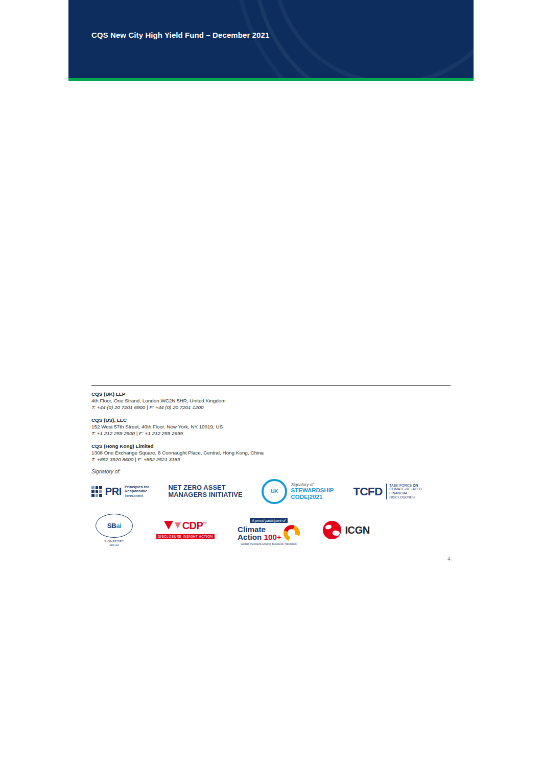CQS New City High Yield Fund – December 2021
CQS (UK) LLP
4th Floor, One Strand, London WC2N 5HR, United Kingdom
T: +44 (0) 20 7201 6900 | F: +44 (0) 20 7201 1200
CQS (US), LLC
152 West 57th Street, 40th Floor, New York, NY 10019, US
T: +1 212 259 2900 | F: +1 212 259 2699
CQS (Hong Kong) Limited
1308 One Exchange Square, 8 Connaught Place, Central, Hong Kong, China
T: +852 3920 8600 | F: +852 2521 3189
Signatory of:
PRI
Principles for Responsible Investment
NET ZERO ASSET
MANAGERS INITIATIVE
UK
Signatory of:
STEWARDSHIP
CODE|2021
TCFD
TASK FORCE ON
CLIMATE-RELATED
FINANCIAL
DISCLOSURES
SBai
SIGNATORY
Jan 21
CDP™
DISCLOSURE INSIGHT ACTION
A proud participant of
Climate
Action 100+
Global Investors Driving Business Transition
ICGN
4